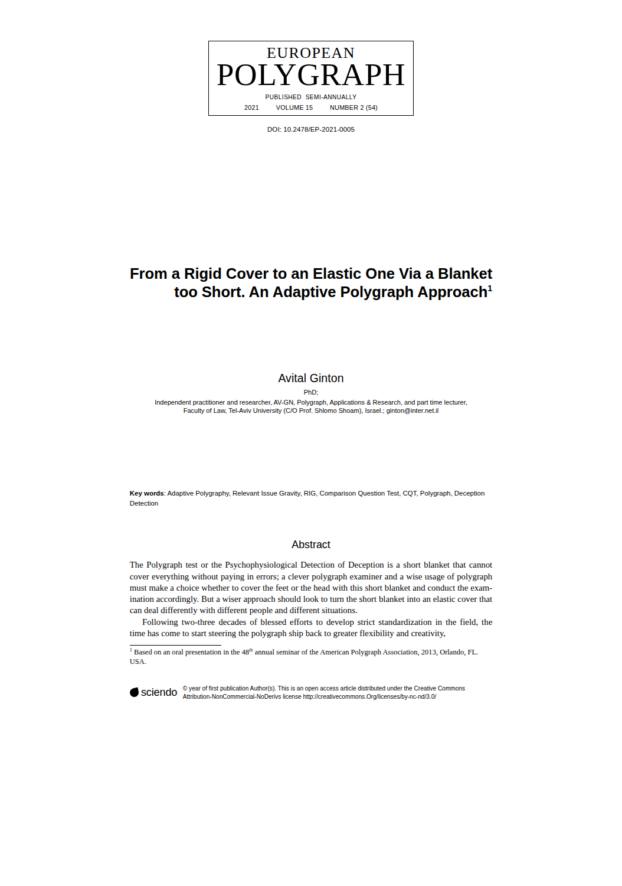EUROPEAN
POLYGRAPH
PUBLISHED SEMI-ANNUALLY
2021 VOLUME 15 NUMBER 2 (54)
DOI: 10.2478/EP-2021-0005
From a Rigid Cover to an Elastic One Via a Blanket
too Short. An Adaptive Polygraph Approach1
Avital Ginton
PhD;
Independent practitioner and researcher, AV-GN, Polygraph, Applications & Research, and part time lecturer,
Faculty of Law, Tel-Aviv University (C/O Prof. Shlomo Shoam), Israel.; ginton@inter.net.il
Key words: Adaptive Polygraphy, Relevant Issue Gravity, RIG, Comparison Question Test, CQT, Polygraph, Deception Detection
Abstract
The Polygraph test or the Psychophysiological Detection of Deception is a short blanket that cannot cover everything without paying in errors; a clever polygraph examiner and a wise usage of polygraph must make a choice whether to cover the feet or the head with this short blanket and conduct the examination accordingly. But a wiser approach should look to turn the short blanket into an elastic cover that can deal differently with different people and different situations.
Following two-three decades of blessed efforts to develop strict standardization in the field, the time has come to start steering the polygraph ship back to greater flexibility and creativity,
1 Based on an oral presentation in the 48th annual seminar of the American Polygraph Association, 2013, Orlando, FL. USA.
sciendo
© year of first publication Author(s). This is an open access article distributed under the Creative Commons Attribution-NonCommercial-NoDerivs license http://creativecommons.Org/licenses/by-nc-nd/3.0/